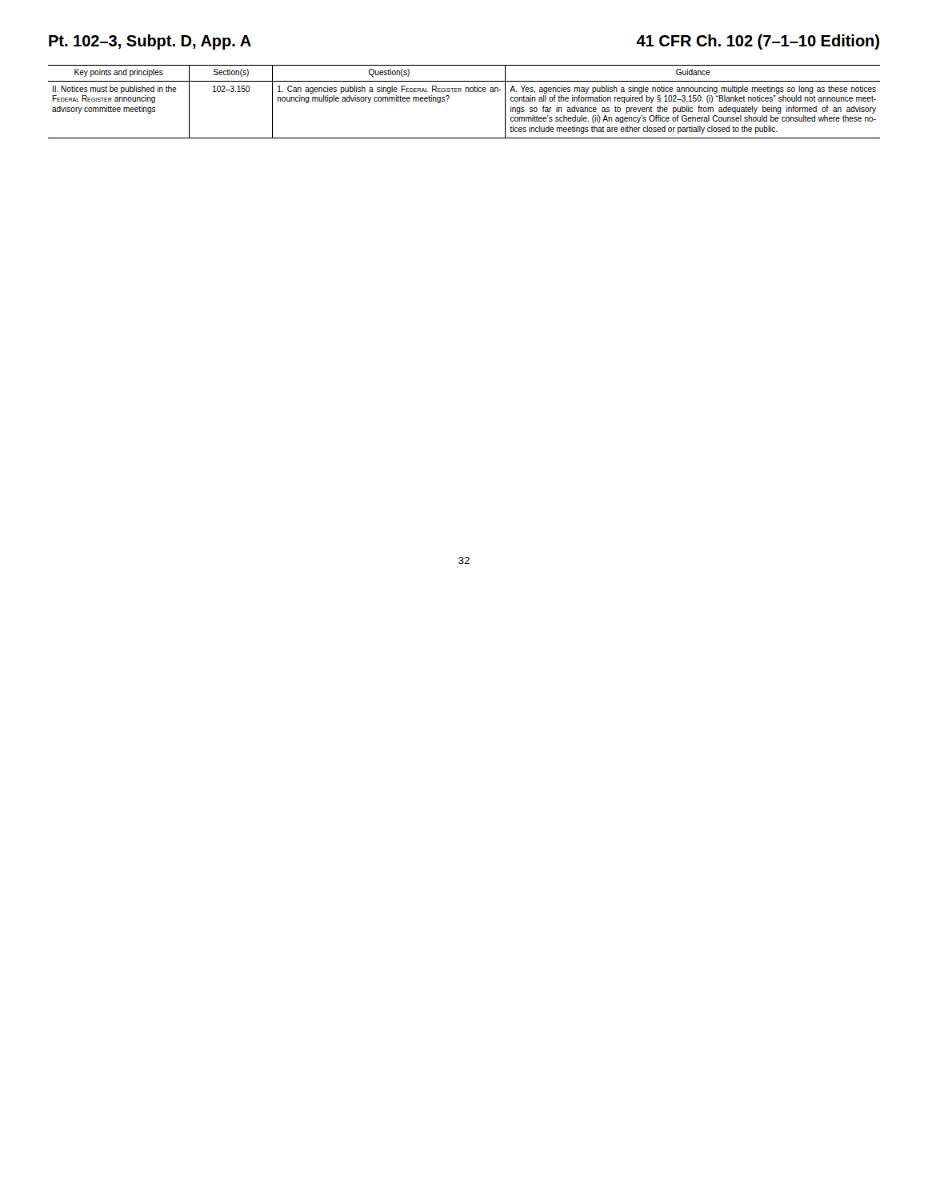Pt. 102–3, Subpt. D, App. A
41 CFR Ch. 102 (7–1–10 Edition)
| Key points and principles | Section(s) | Question(s) | Guidance |
| --- | --- | --- | --- |
| II. Notices must be published in the Federal Register announcing advisory committee meetings | 102–3.150 | 1. Can agencies publish a single Federal Register notice announcing multiple advisory committee meetings? | A. Yes, agencies may publish a single notice announcing multiple meetings so long as these notices contain all of the information required by § 102–3.150. (i) “Blanket notices” should not announce meetings so far in advance as to prevent the public from adequately being informed of an advisory committee’s schedule. (ii) An agency’s Office of General Counsel should be consulted where these notices include meetings that are either closed or partially closed to the public. |
32